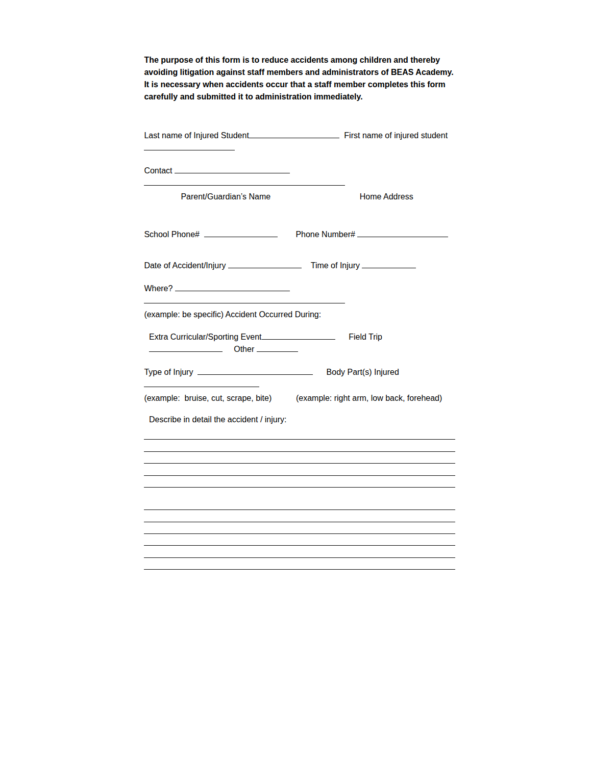The purpose of this form is to reduce accidents among children and thereby avoiding litigation against staff members and administrators of BEAS Academy. It is necessary when accidents occur that a staff member completes this form carefully and submitted it to administration immediately.
Last name of Injured Student First name of injured student
Contact
Parent/Guardian’s Name
Home Address
School Phone# Phone Number#
Date of Accident/Injury Time of Injury
Where?
(example: be specific) Accident Occurred During:
Extra Curricular/Sporting Event Field Trip Other
Type of Injury Body Part(s) Injured
(example: bruise, cut, scrape, bite)
(example: right arm, low back, forehead)
Describe in detail the accident / injury: